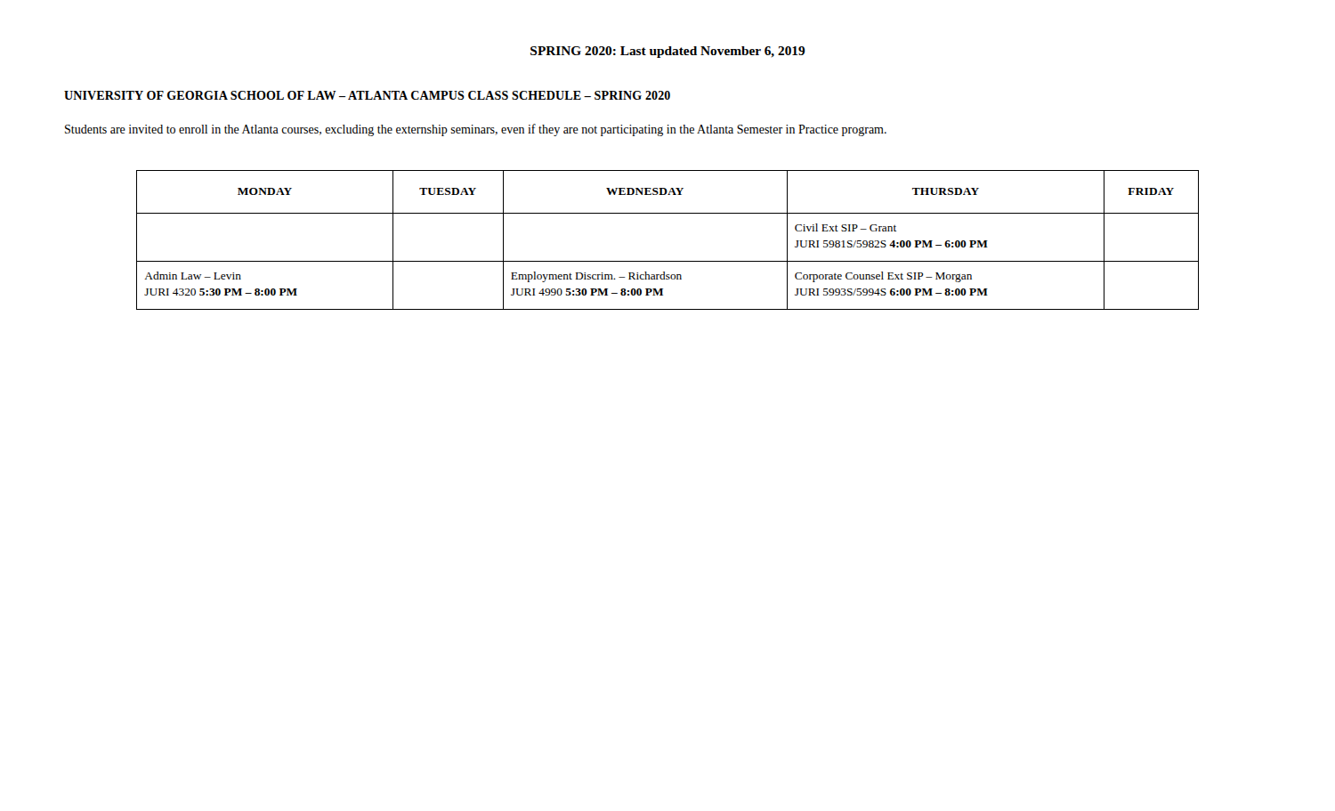SPRING 2020: Last updated November 6, 2019
UNIVERSITY OF GEORGIA SCHOOL OF LAW – ATLANTA CAMPUS CLASS SCHEDULE – SPRING 2020
Students are invited to enroll in the Atlanta courses, excluding the externship seminars, even if they are not participating in the Atlanta Semester in Practice program.
| MONDAY | TUESDAY | WEDNESDAY | THURSDAY | FRIDAY |
| --- | --- | --- | --- | --- |
| | | | Civil Ext SIP – Grant JURI 5981S/5982S 4:00 PM – 6:00 PM | |
| Admin Law – Levin JURI 4320 5:30 PM – 8:00 PM | | Employment Discrim. – Richardson JURI 4990 5:30 PM – 8:00 PM | Corporate Counsel Ext SIP – Morgan JURI 5993S/5994S 6:00 PM – 8:00 PM | |